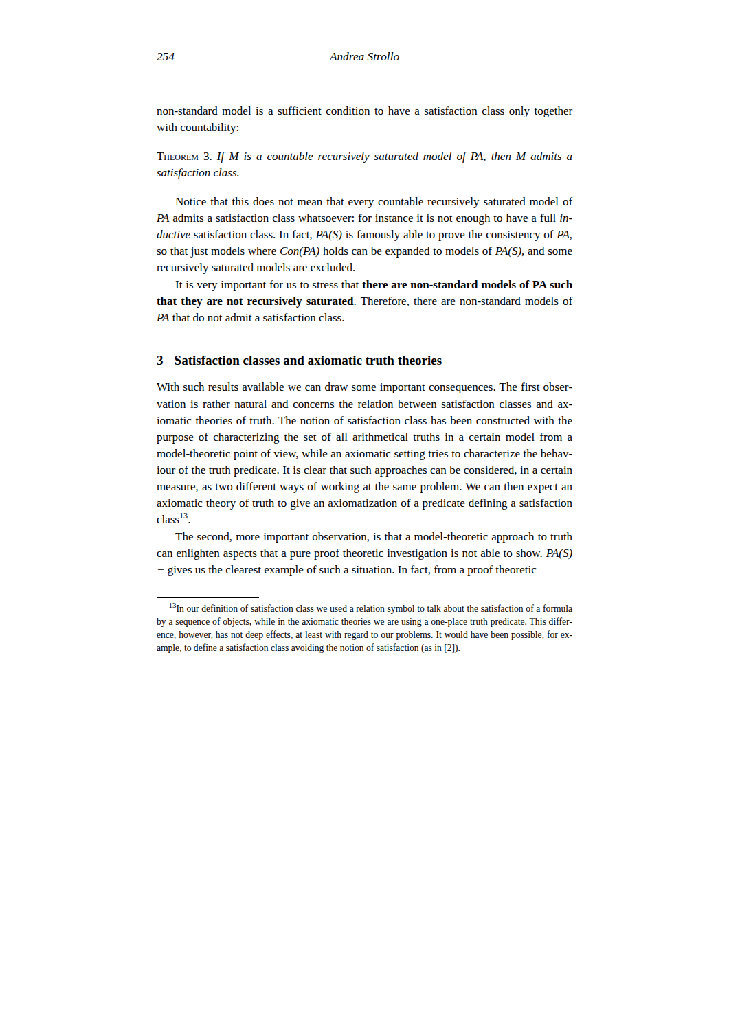254 Andrea Strollo
non-standard model is a sufficient condition to have a satisfaction class only together with countability:
Theorem 3. If M is a countable recursively saturated model of PA, then M admits a satisfaction class.
Notice that this does not mean that every countable recursively saturated model of PA admits a satisfaction class whatsoever: for instance it is not enough to have a full inductive satisfaction class. In fact, PA(S) is famously able to prove the consistency of PA, so that just models where Con(PA) holds can be expanded to models of PA(S), and some recursively saturated models are excluded.
It is very important for us to stress that there are non-standard models of PA such that they are not recursively saturated. Therefore, there are non-standard models of PA that do not admit a satisfaction class.
3 Satisfaction classes and axiomatic truth theories
With such results available we can draw some important consequences. The first observation is rather natural and concerns the relation between satisfaction classes and axiomatic theories of truth. The notion of satisfaction class has been constructed with the purpose of characterizing the set of all arithmetical truths in a certain model from a model-theoretic point of view, while an axiomatic setting tries to characterize the behaviour of the truth predicate. It is clear that such approaches can be considered, in a certain measure, as two different ways of working at the same problem. We can then expect an axiomatic theory of truth to give an axiomatization of a predicate defining a satisfaction class13.
The second, more important observation, is that a model-theoretic approach to truth can enlighten aspects that a pure proof theoretic investigation is not able to show. PA(S)− gives us the clearest example of such a situation. In fact, from a proof theoretic
13In our definition of satisfaction class we used a relation symbol to talk about the satisfaction of a formula by a sequence of objects, while in the axiomatic theories we are using a one-place truth predicate. This difference, however, has not deep effects, at least with regard to our problems. It would have been possible, for example, to define a satisfaction class avoiding the notion of satisfaction (as in [2]).